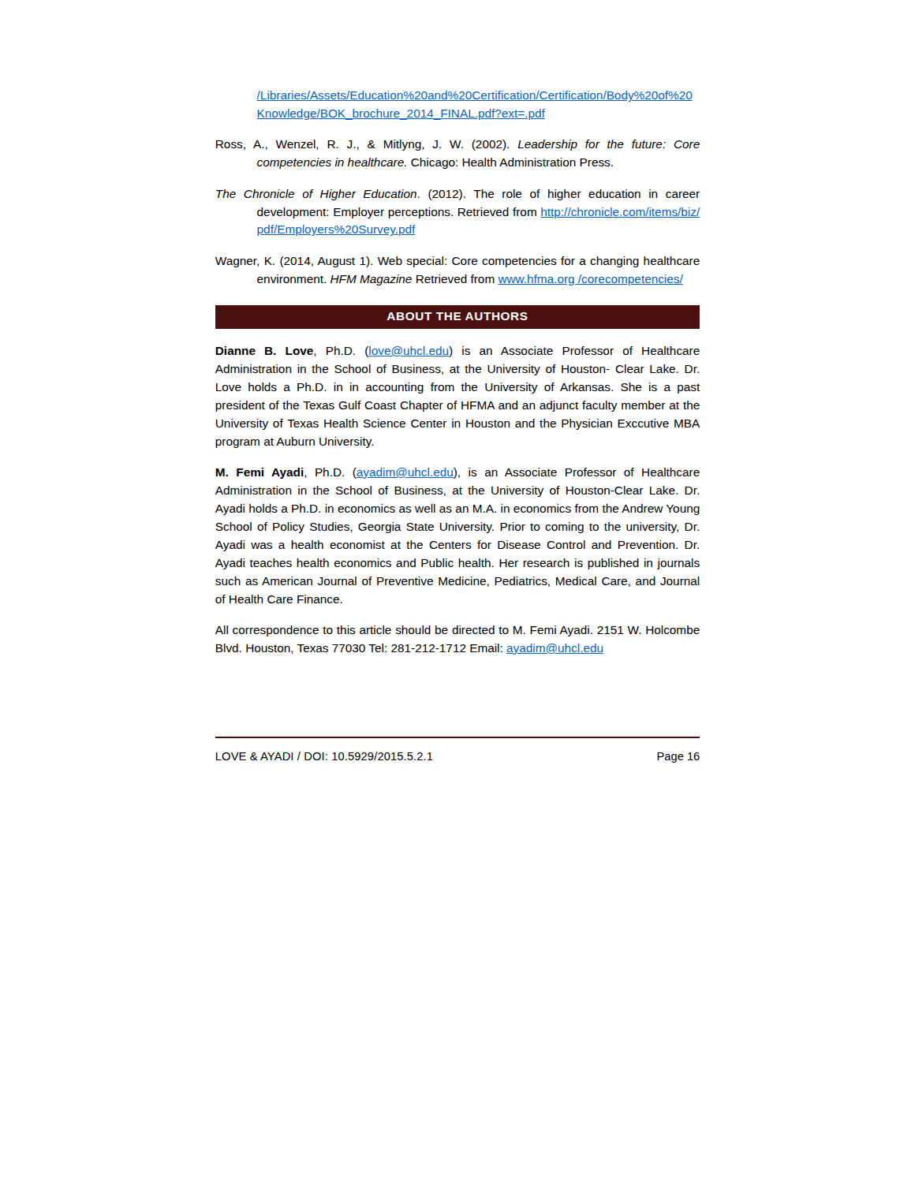/Libraries/Assets/Education%20and%20Certification/Certification/Body%20of%20Knowledge/BOK_brochure_2014_FINAL.pdf?ext=.pdf
Ross, A., Wenzel, R. J., & Mitlyng, J. W. (2002). Leadership for the future: Core competencies in healthcare. Chicago: Health Administration Press.
The Chronicle of Higher Education. (2012). The role of higher education in career development: Employer perceptions. Retrieved from http://chronicle.com/items/biz/pdf/Employers%20Survey.pdf
Wagner, K. (2014, August 1). Web special: Core competencies for a changing healthcare environment. HFM Magazine Retrieved from www.hfma.org /corecompetencies/
ABOUT THE AUTHORS
Dianne B. Love, Ph.D. (love@uhcl.edu) is an Associate Professor of Healthcare Administration in the School of Business, at the University of Houston- Clear Lake. Dr. Love holds a Ph.D. in in accounting from the University of Arkansas. She is a past president of the Texas Gulf Coast Chapter of HFMA and an adjunct faculty member at the University of Texas Health Science Center in Houston and the Physician Exccutive MBA program at Auburn University.
M. Femi Ayadi, Ph.D. (ayadim@uhcl.edu), is an Associate Professor of Healthcare Administration in the School of Business, at the University of Houston-Clear Lake. Dr. Ayadi holds a Ph.D. in economics as well as an M.A. in economics from the Andrew Young School of Policy Studies, Georgia State University. Prior to coming to the university, Dr. Ayadi was a health economist at the Centers for Disease Control and Prevention. Dr. Ayadi teaches health economics and Public health. Her research is published in journals such as American Journal of Preventive Medicine, Pediatrics, Medical Care, and Journal of Health Care Finance.
All correspondence to this article should be directed to M. Femi Ayadi. 2151 W. Holcombe Blvd. Houston, Texas 77030 Tel: 281-212-1712 Email: ayadim@uhcl.edu
LOVE & AYADI / DOI: 10.5929/2015.5.2.1
Page 16